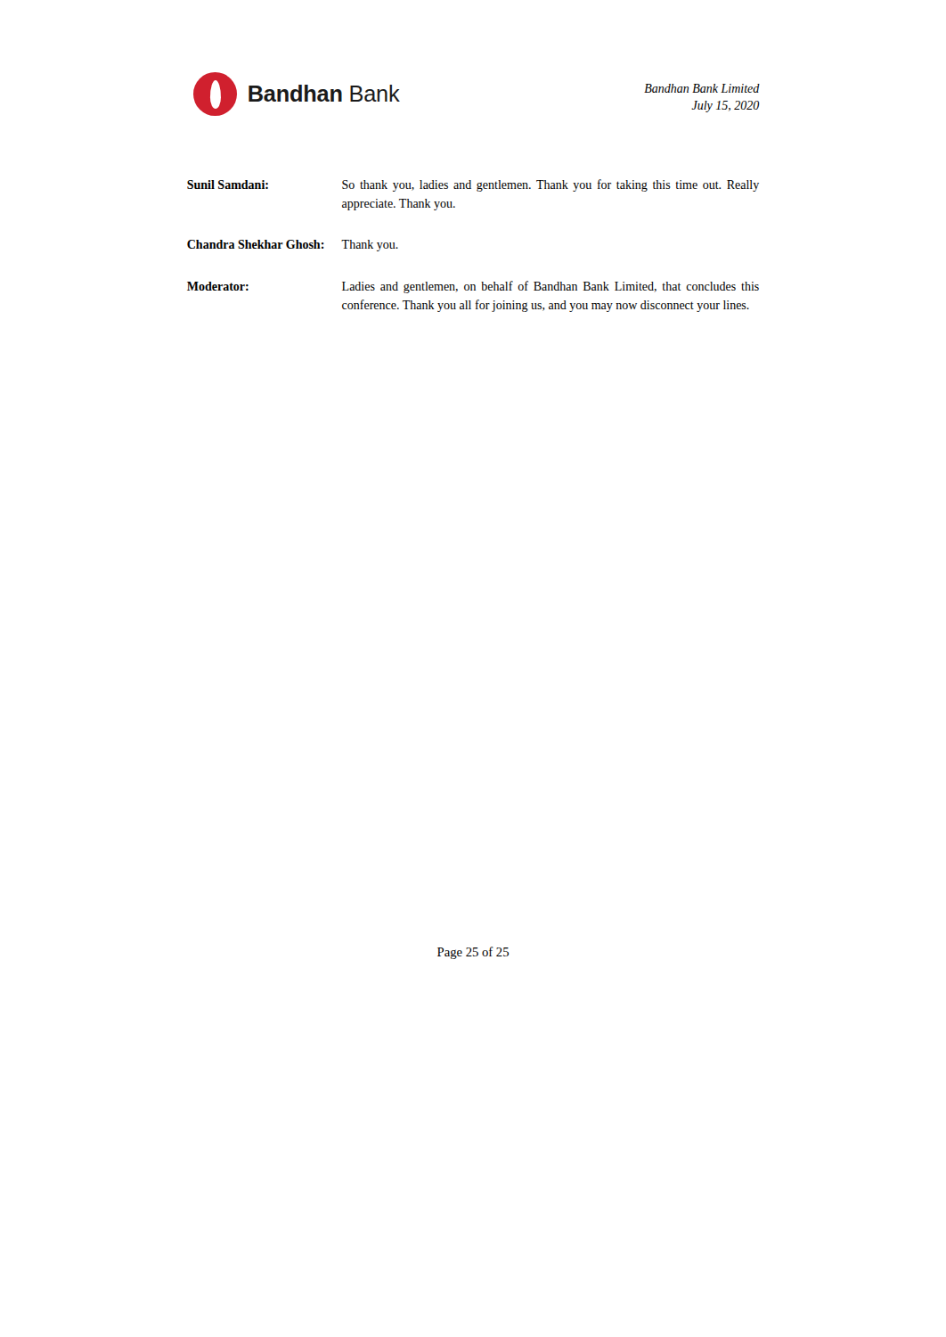Bandhan Bank
Bandhan Bank Limited
July 15, 2020
Sunil Samdani:
So thank you, ladies and gentlemen. Thank you for taking this time out. Really appreciate. Thank you.
Chandra Shekhar Ghosh:
Thank you.
Moderator:
Ladies and gentlemen, on behalf of Bandhan Bank Limited, that concludes this conference. Thank you all for joining us, and you may now disconnect your lines.
Page 25 of 25